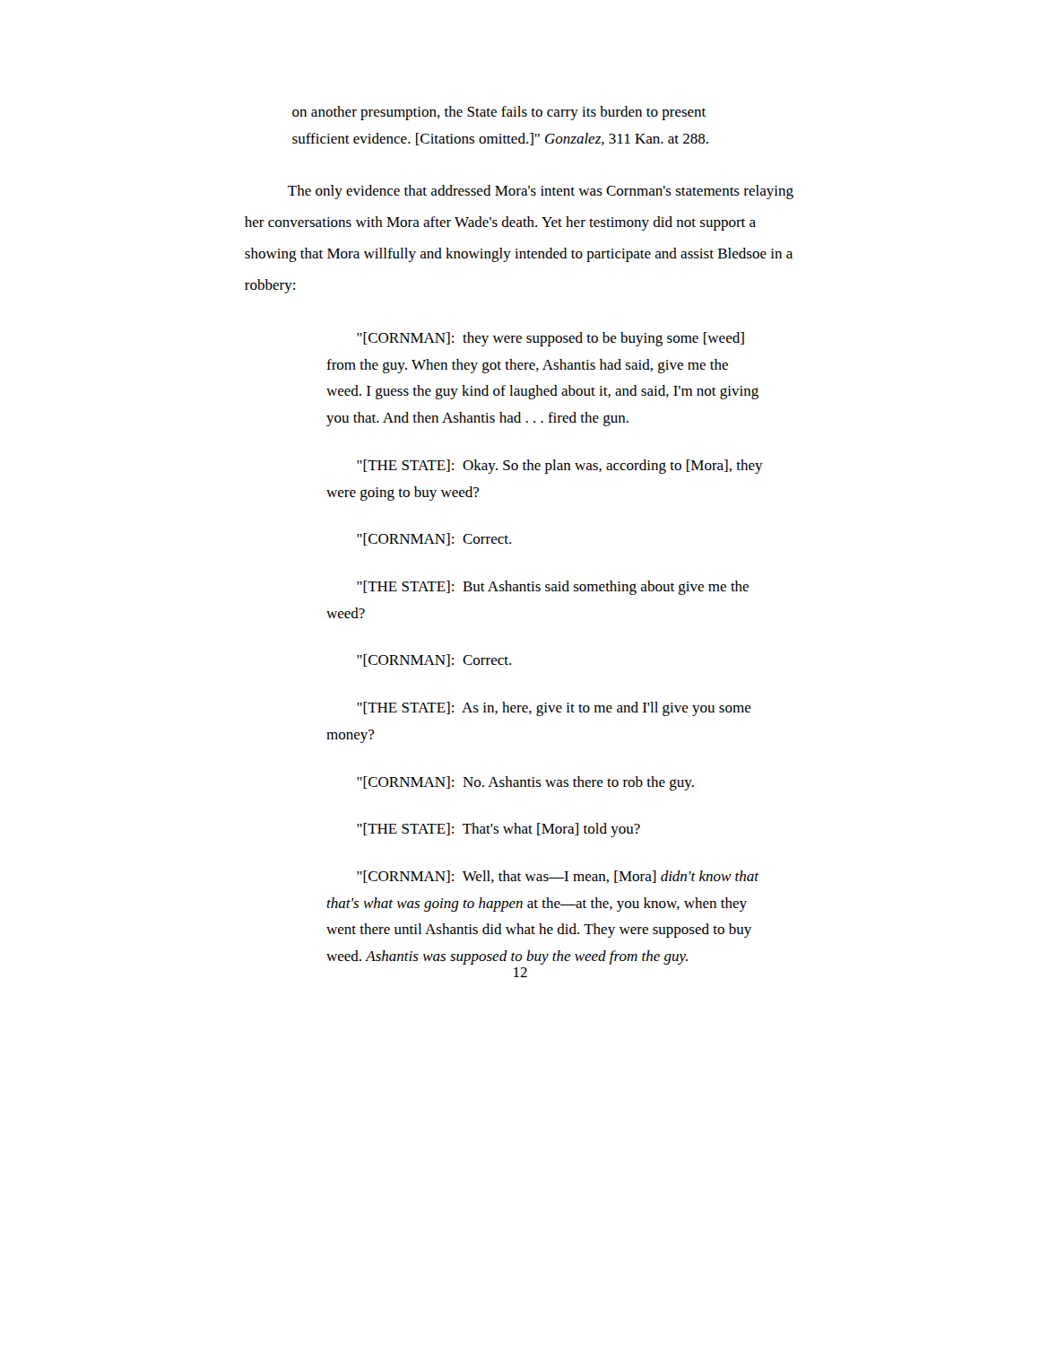on another presumption, the State fails to carry its burden to present sufficient evidence. [Citations omitted.]" Gonzalez, 311 Kan. at 288.
The only evidence that addressed Mora's intent was Cornman's statements relaying her conversations with Mora after Wade's death. Yet her testimony did not support a showing that Mora willfully and knowingly intended to participate and assist Bledsoe in a robbery:
"[CORNMAN]: they were supposed to be buying some [weed] from the guy. When they got there, Ashantis had said, give me the weed. I guess the guy kind of laughed about it, and said, I'm not giving you that. And then Ashantis had . . . fired the gun.
"[THE STATE]: Okay. So the plan was, according to [Mora], they were going to buy weed?
"[CORNMAN]: Correct.
"[THE STATE]: But Ashantis said something about give me the weed?
"[CORNMAN]: Correct.
"[THE STATE]: As in, here, give it to me and I'll give you some money?
"[CORNMAN]: No. Ashantis was there to rob the guy.
"[THE STATE]: That's what [Mora] told you?
"[CORNMAN]: Well, that was—I mean, [Mora] didn't know that that's what was going to happen at the—at the, you know, when they went there until Ashantis did what he did. They were supposed to buy weed. Ashantis was supposed to buy the weed from the guy.
12